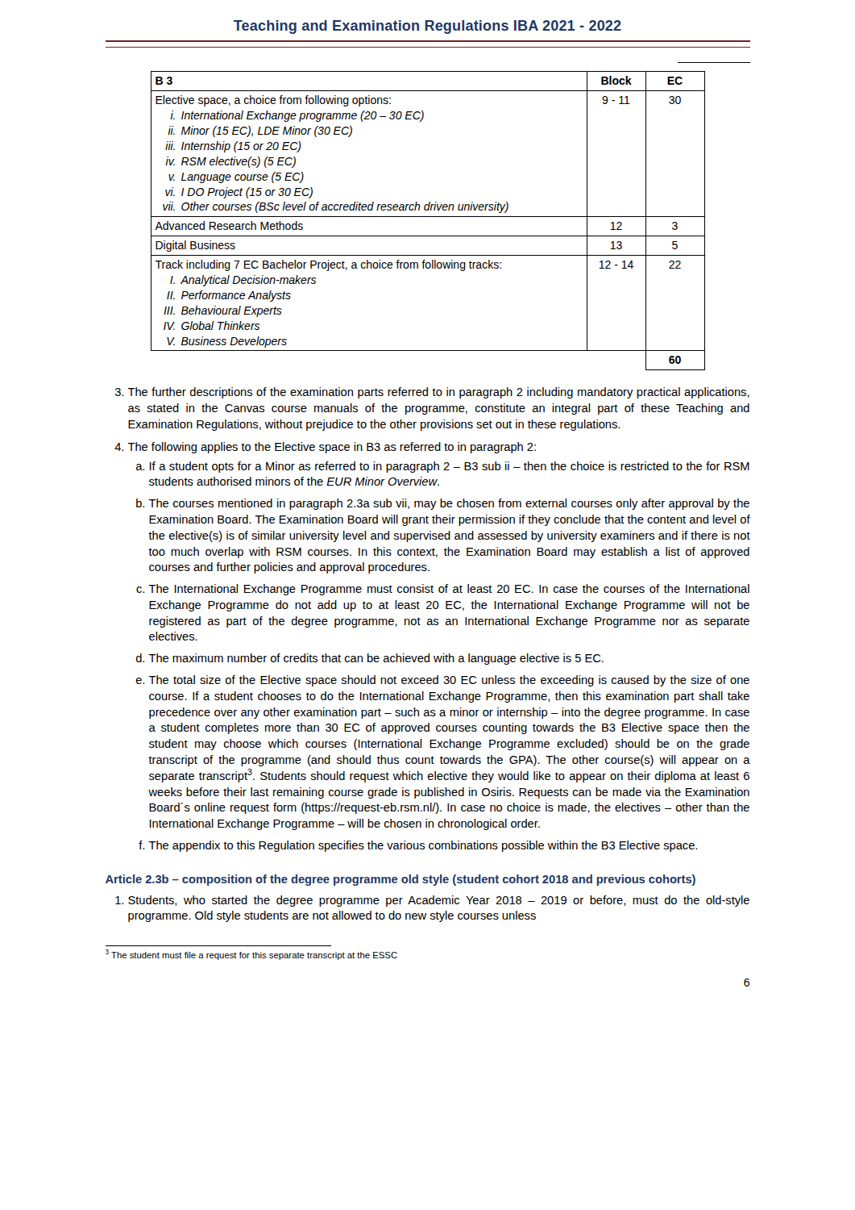Teaching and Examination Regulations IBA 2021 - 2022
| B 3 | Block | EC |
| --- | --- | --- |
| Elective space, a choice from following options: i. International Exchange programme (20 – 30 EC) ii. Minor (15 EC), LDE Minor (30 EC) iii. Internship (15 or 20 EC) iv. RSM elective(s) (5 EC) v. Language course (5 EC) vi. I DO Project (15 or 30 EC) vii. Other courses (BSc level of accredited research driven university) | 9 - 11 | 30 |
| Advanced Research Methods | 12 | 3 |
| Digital Business | 13 | 5 |
| Track including 7 EC Bachelor Project, a choice from following tracks: I. Analytical Decision-makers II. Performance Analysts III. Behavioural Experts IV. Global Thinkers V. Business Developers | 12 - 14 | 22 |
| | | 60 |
The further descriptions of the examination parts referred to in paragraph 2 including mandatory practical applications, as stated in the Canvas course manuals of the programme, constitute an integral part of these Teaching and Examination Regulations, without prejudice to the other provisions set out in these regulations.
The following applies to the Elective space in B3 as referred to in paragraph 2:
If a student opts for a Minor as referred to in paragraph 2 – B3 sub ii – then the choice is restricted to the for RSM students authorised minors of the EUR Minor Overview.
The courses mentioned in paragraph 2.3a sub vii, may be chosen from external courses only after approval by the Examination Board. The Examination Board will grant their permission if they conclude that the content and level of the elective(s) is of similar university level and supervised and assessed by university examiners and if there is not too much overlap with RSM courses. In this context, the Examination Board may establish a list of approved courses and further policies and approval procedures.
The International Exchange Programme must consist of at least 20 EC. In case the courses of the International Exchange Programme do not add up to at least 20 EC, the International Exchange Programme will not be registered as part of the degree programme, not as an International Exchange Programme nor as separate electives.
The maximum number of credits that can be achieved with a language elective is 5 EC.
The total size of the Elective space should not exceed 30 EC unless the exceeding is caused by the size of one course. If a student chooses to do the International Exchange Programme, then this examination part shall take precedence over any other examination part – such as a minor or internship – into the degree programme. In case a student completes more than 30 EC of approved courses counting towards the B3 Elective space then the student may choose which courses (International Exchange Programme excluded) should be on the grade transcript of the programme (and should thus count towards the GPA). The other course(s) will appear on a separate transcript3. Students should request which elective they would like to appear on their diploma at least 6 weeks before their last remaining course grade is published in Osiris. Requests can be made via the Examination Board´s online request form (https://request-eb.rsm.nl/). In case no choice is made, the electives – other than the International Exchange Programme – will be chosen in chronological order.
The appendix to this Regulation specifies the various combinations possible within the B3 Elective space.
Article 2.3b – composition of the degree programme old style (student cohort 2018 and previous cohorts)
Students, who started the degree programme per Academic Year 2018 – 2019 or before, must do the old-style programme. Old style students are not allowed to do new style courses unless
3 The student must file a request for this separate transcript at the ESSC
6